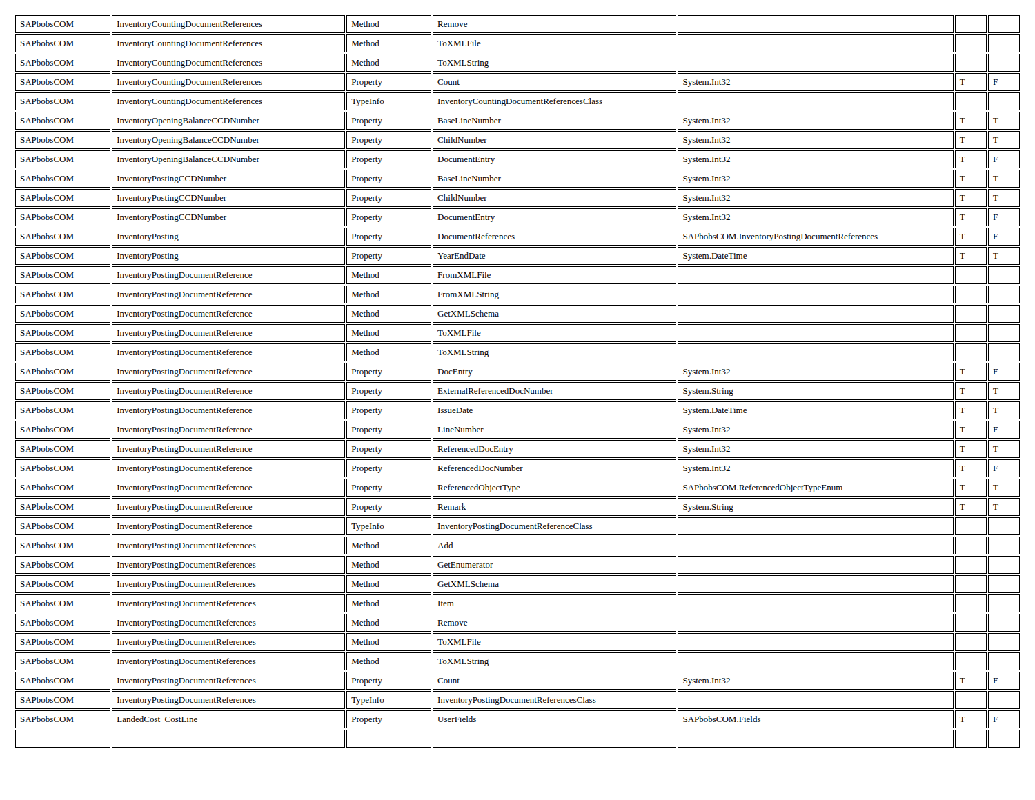| SAPbobsCOM | InventoryCountingDocumentReferences | Method | Remove | | | |
| SAPbobsCOM | InventoryCountingDocumentReferences | Method | ToXMLFile | | | |
| SAPbobsCOM | InventoryCountingDocumentReferences | Method | ToXMLString | | | |
| SAPbobsCOM | InventoryCountingDocumentReferences | Property | Count | System.Int32 | T | F |
| SAPbobsCOM | InventoryCountingDocumentReferences | TypeInfo | InventoryCountingDocumentReferencesClass | | | |
| SAPbobsCOM | InventoryOpeningBalanceCCDNumber | Property | BaseLineNumber | System.Int32 | T | T |
| SAPbobsCOM | InventoryOpeningBalanceCCDNumber | Property | ChildNumber | System.Int32 | T | T |
| SAPbobsCOM | InventoryOpeningBalanceCCDNumber | Property | DocumentEntry | System.Int32 | T | F |
| SAPbobsCOM | InventoryPostingCCDNumber | Property | BaseLineNumber | System.Int32 | T | T |
| SAPbobsCOM | InventoryPostingCCDNumber | Property | ChildNumber | System.Int32 | T | T |
| SAPbobsCOM | InventoryPostingCCDNumber | Property | DocumentEntry | System.Int32 | T | F |
| SAPbobsCOM | InventoryPosting | Property | DocumentReferences | SAPbobsCOM.InventoryPostingDocumentReferences | T | F |
| SAPbobsCOM | InventoryPosting | Property | YearEndDate | System.DateTime | T | T |
| SAPbobsCOM | InventoryPostingDocumentReference | Method | FromXMLFile | | | |
| SAPbobsCOM | InventoryPostingDocumentReference | Method | FromXMLString | | | |
| SAPbobsCOM | InventoryPostingDocumentReference | Method | GetXMLSchema | | | |
| SAPbobsCOM | InventoryPostingDocumentReference | Method | ToXMLFile | | | |
| SAPbobsCOM | InventoryPostingDocumentReference | Method | ToXMLString | | | |
| SAPbobsCOM | InventoryPostingDocumentReference | Property | DocEntry | System.Int32 | T | F |
| SAPbobsCOM | InventoryPostingDocumentReference | Property | ExternalReferencedDocNumber | System.String | T | T |
| SAPbobsCOM | InventoryPostingDocumentReference | Property | IssueDate | System.DateTime | T | T |
| SAPbobsCOM | InventoryPostingDocumentReference | Property | LineNumber | System.Int32 | T | F |
| SAPbobsCOM | InventoryPostingDocumentReference | Property | ReferencedDocEntry | System.Int32 | T | T |
| SAPbobsCOM | InventoryPostingDocumentReference | Property | ReferencedDocNumber | System.Int32 | T | F |
| SAPbobsCOM | InventoryPostingDocumentReference | Property | ReferencedObjectType | SAPbobsCOM.ReferencedObjectTypeEnum | T | T |
| SAPbobsCOM | InventoryPostingDocumentReference | Property | Remark | System.String | T | T |
| SAPbobsCOM | InventoryPostingDocumentReference | TypeInfo | InventoryPostingDocumentReferenceClass | | | |
| SAPbobsCOM | InventoryPostingDocumentReferences | Method | Add | | | |
| SAPbobsCOM | InventoryPostingDocumentReferences | Method | GetEnumerator | | | |
| SAPbobsCOM | InventoryPostingDocumentReferences | Method | GetXMLSchema | | | |
| SAPbobsCOM | InventoryPostingDocumentReferences | Method | Item | | | |
| SAPbobsCOM | InventoryPostingDocumentReferences | Method | Remove | | | |
| SAPbobsCOM | InventoryPostingDocumentReferences | Method | ToXMLFile | | | |
| SAPbobsCOM | InventoryPostingDocumentReferences | Method | ToXMLString | | | |
| SAPbobsCOM | InventoryPostingDocumentReferences | Property | Count | System.Int32 | T | F |
| SAPbobsCOM | InventoryPostingDocumentReferences | TypeInfo | InventoryPostingDocumentReferencesClass | | | |
| SAPbobsCOM | LandedCost_CostLine | Property | UserFields | SAPbobsCOM.Fields | T | F |